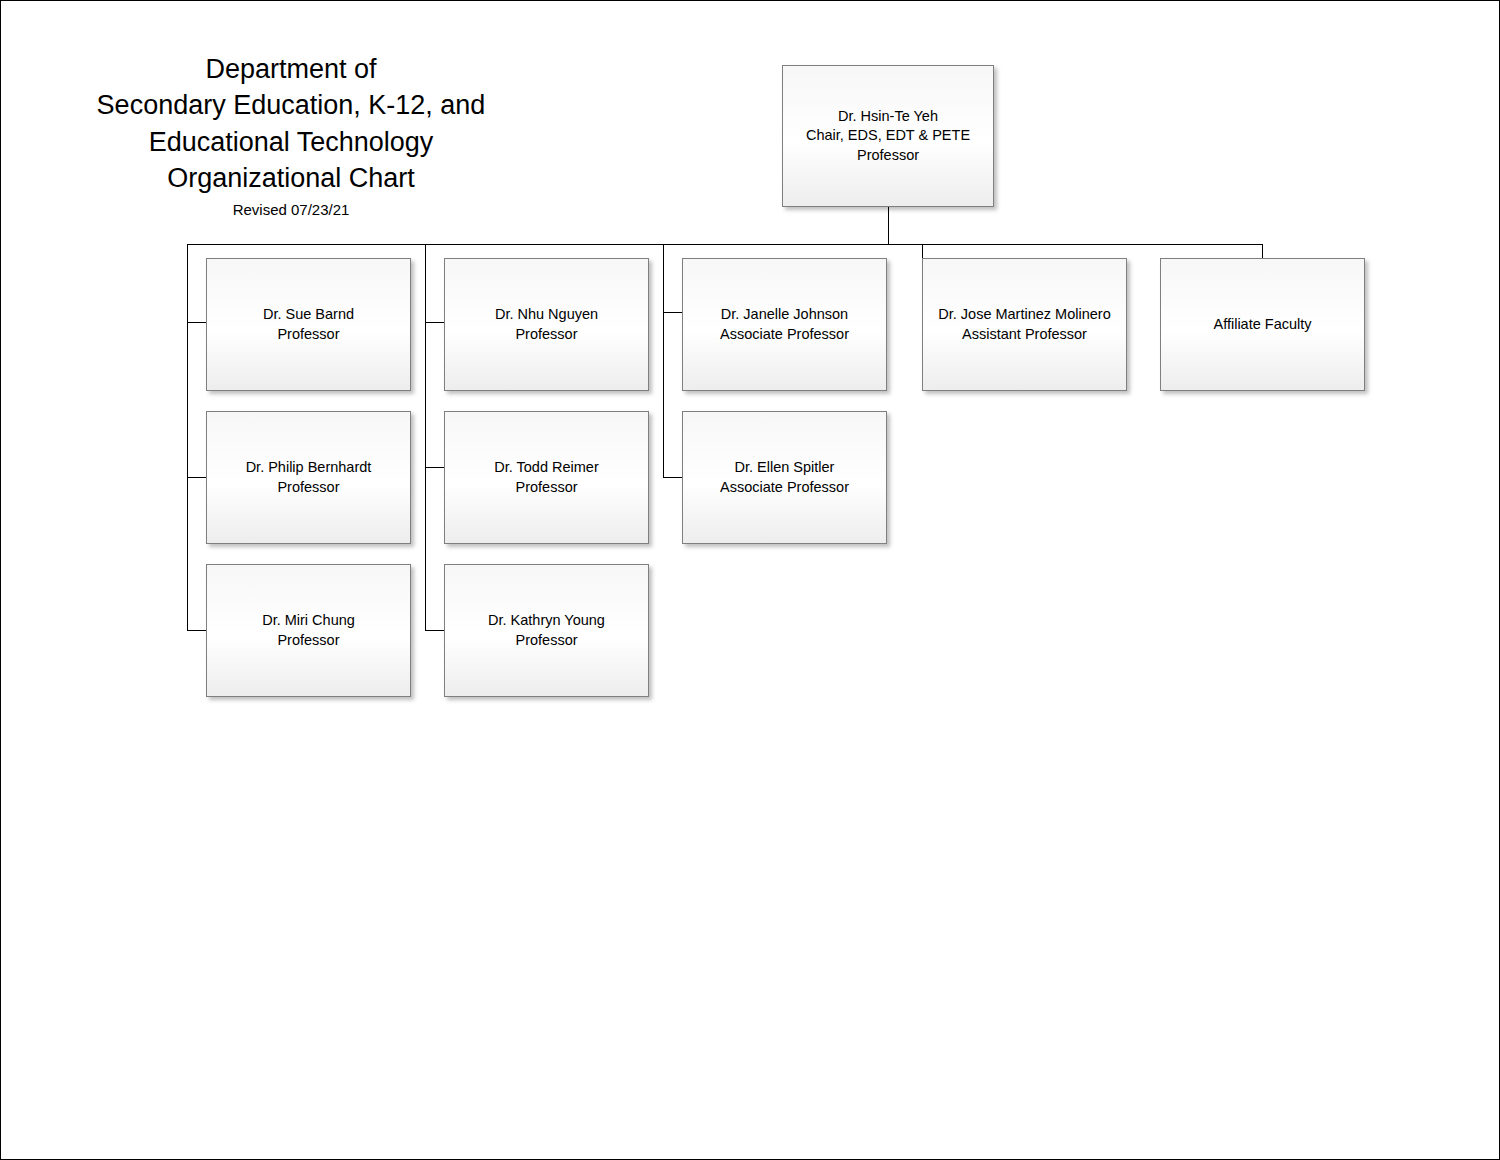Department of
Secondary Education, K-12, and
Educational Technology
Organizational Chart
Revised 07/23/21
Dr. Hsin-Te Yeh
Chair, EDS, EDT & PETE
Professor
Dr. Sue Barnd
Professor
Dr. Philip Bernhardt
Professor
Dr. Miri Chung
Professor
Dr. Nhu Nguyen
Professor
Dr. Todd Reimer
Professor
Dr. Kathryn Young
Professor
Dr. Janelle Johnson
Associate Professor
Dr. Ellen Spitler
Associate Professor
Dr. Jose Martinez Molinero
Assistant Professor
Affiliate Faculty